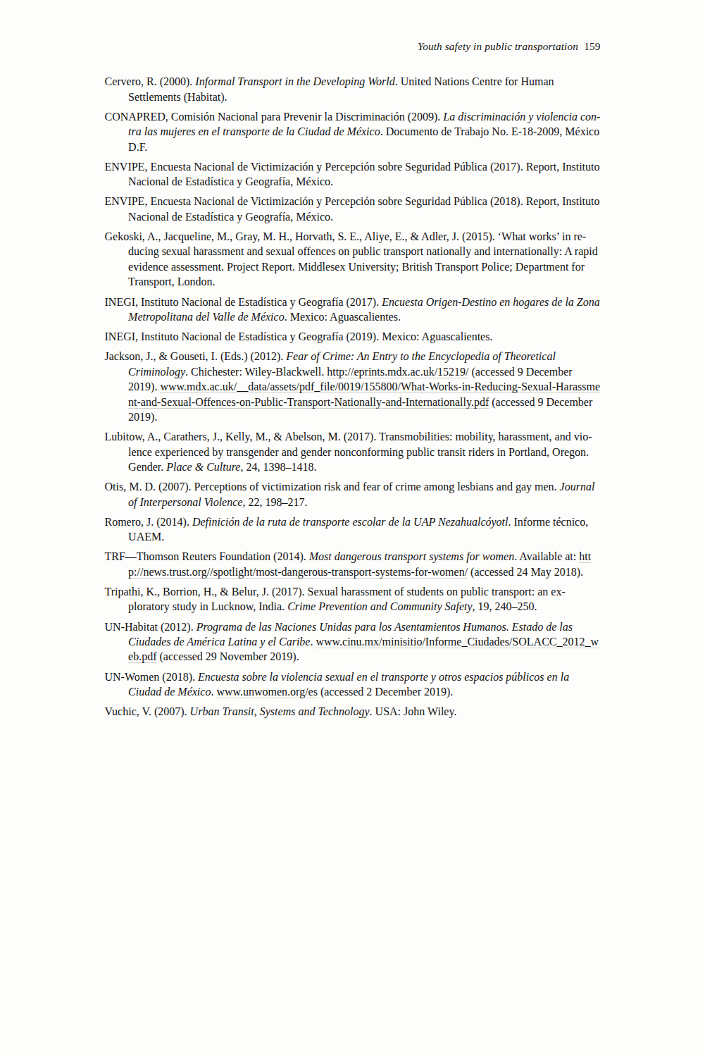Youth safety in public transportation 159
Cervero, R. (2000). Informal Transport in the Developing World. United Nations Centre for Human Settlements (Habitat).
CONAPRED, Comisión Nacional para Prevenir la Discriminación (2009). La discriminación y violencia contra las mujeres en el transporte de la Ciudad de México. Documento de Trabajo No. E-18-2009, México D.F.
ENVIPE, Encuesta Nacional de Victimización y Percepción sobre Seguridad Pública (2017). Report, Instituto Nacional de Estadística y Geografía, México.
ENVIPE, Encuesta Nacional de Victimización y Percepción sobre Seguridad Pública (2018). Report, Instituto Nacional de Estadística y Geografía, México.
Gekoski, A., Jacqueline, M., Gray, M. H., Horvath, S. E., Aliye, E., & Adler, J. (2015). ‘What works’ in reducing sexual harassment and sexual offences on public transport nationally and internationally: A rapid evidence assessment. Project Report. Middlesex University; British Transport Police; Department for Transport, London.
INEGI, Instituto Nacional de Estadística y Geografía (2017). Encuesta Origen-Destino en hogares de la Zona Metropolitana del Valle de México. Mexico: Aguascalientes.
INEGI, Instituto Nacional de Estadística y Geografía (2019). Mexico: Aguascalientes.
Jackson, J., & Gouseti, I. (Eds.) (2012). Fear of Crime: An Entry to the Encyclopedia of Theoretical Criminology. Chichester: Wiley-Blackwell. http://eprints.mdx.ac.uk/15219/ (accessed 9 December 2019). www.mdx.ac.uk/__data/assets/pdf_file/0019/155800/What-Works-in-Reducing-Sexual-Harassment-and-Sexual-Offences-on-Public-Transport-Nationally-and-Internationally.pdf (accessed 9 December 2019).
Lubitow, A., Carathers, J., Kelly, M., & Abelson, M. (2017). Transmobilities: mobility, harassment, and violence experienced by transgender and gender nonconforming public transit riders in Portland, Oregon. Gender. Place & Culture, 24, 1398–1418.
Otis, M. D. (2007). Perceptions of victimization risk and fear of crime among lesbians and gay men. Journal of Interpersonal Violence, 22, 198–217.
Romero, J. (2014). Definición de la ruta de transporte escolar de la UAP Nezahualcóyotl. Informe técnico, UAEM.
TRF—Thomson Reuters Foundation (2014). Most dangerous transport systems for women. Available at: http://news.trust.org//spotlight/most-dangerous-transport-systems-for-women/ (accessed 24 May 2018).
Tripathi, K., Borrion, H., & Belur, J. (2017). Sexual harassment of students on public transport: an exploratory study in Lucknow, India. Crime Prevention and Community Safety, 19, 240–250.
UN-Habitat (2012). Programa de las Naciones Unidas para los Asentamientos Humanos. Estado de las Ciudades de América Latina y el Caribe. www.cinu.mx/minisitio/Informe_Ciudades/SOLACC_2012_web.pdf (accessed 29 November 2019).
UN-Women (2018). Encuesta sobre la violencia sexual en el transporte y otros espacios públicos en la Ciudad de México. www.unwomen.org/es (accessed 2 December 2019).
Vuchic, V. (2007). Urban Transit, Systems and Technology. USA: John Wiley.